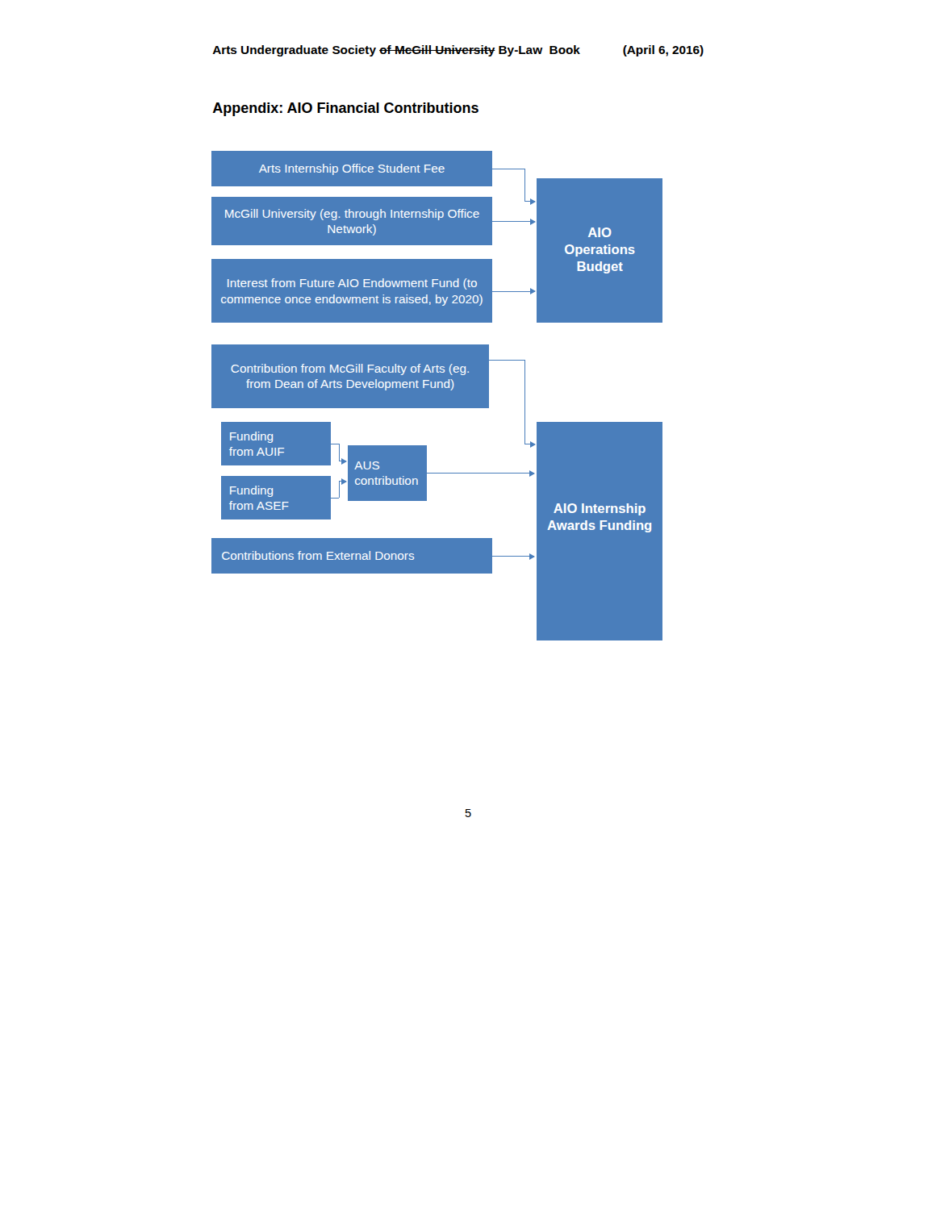Arts Undergraduate Society of McGill University By-Law Book (April 6, 2016)
Appendix: AIO Financial Contributions
Arts Internship Office Student Fee
McGill University (eg. through Internship Office Network)
Interest from Future AIO Endowment Fund (to commence once endowment is raised, by 2020)
Contribution from McGill Faculty of Arts (eg. from Dean of Arts Development Fund)
Funding
from AUIF
Funding
from ASEF
AUS contribution
Contributions from External Donors
AIO
Operations
Budget
AIO Internship Awards Funding
5